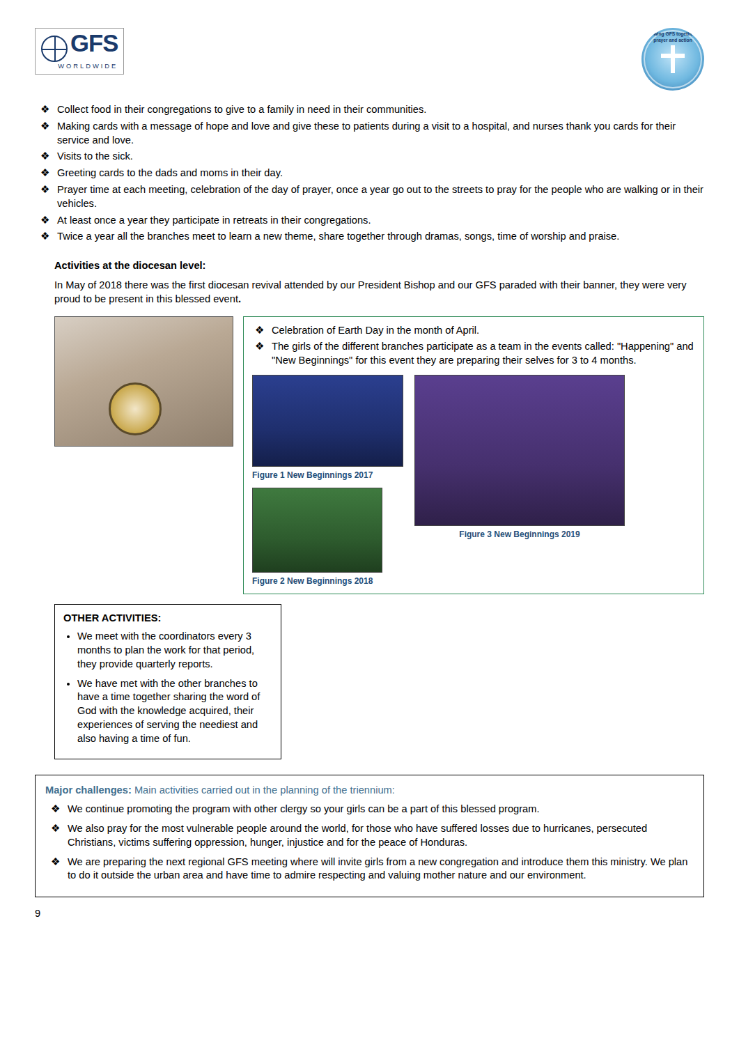GFS
WORLDWIDE
Growing GFS together in prayer and action
Collect food in their congregations to give to a family in need in their communities.
Making cards with a message of hope and love and give these to patients during a visit to a hospital, and nurses thank you cards for their service and love.
Visits to the sick.
Greeting cards to the dads and moms in their day.
Prayer time at each meeting, celebration of the day of prayer, once a year go out to the streets to pray for the people who are walking or in their vehicles.
At least once a year they participate in retreats in their congregations.
Twice a year all the branches meet to learn a new theme, share together through dramas, songs, time of worship and praise.
Activities at the diocesan level:
In May of 2018 there was the first diocesan revival attended by our President Bishop and our GFS paraded with their banner, they were very proud to be present in this blessed event.
Celebration of Earth Day in the month of April.
The girls of the different branches participate as a team in the events called: "Happening" and "New Beginnings" for this event they are preparing their selves for 3 to 4 months.
Figure 1 New Beginnings 2017
Figure 2 New Beginnings 2018
Figure 3 New Beginnings 2019
OTHER ACTIVITIES:
We meet with the coordinators every 3 months to plan the work for that period, they provide quarterly reports.
We have met with the other branches to have a time together sharing the word of God with the knowledge acquired, their experiences of serving the neediest and also having a time of fun.
Major challenges: Main activities carried out in the planning of the triennium:
We continue promoting the program with other clergy so your girls can be a part of this blessed program.
We also pray for the most vulnerable people around the world, for those who have suffered losses due to hurricanes, persecuted Christians, victims suffering oppression, hunger, injustice and for the peace of Honduras.
We are preparing the next regional GFS meeting where will invite girls from a new congregation and introduce them this ministry. We plan to do it outside the urban area and have time to admire respecting and valuing mother nature and our environment.
9